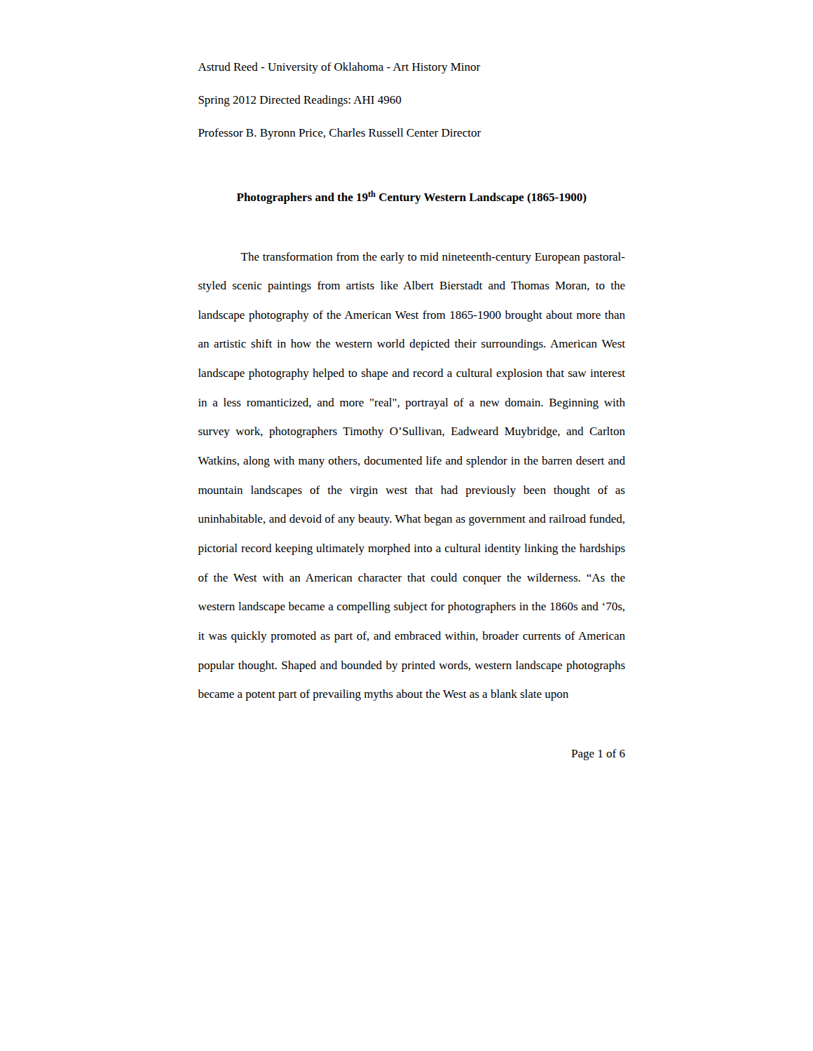Astrud Reed - University of Oklahoma - Art History Minor
Spring 2012 Directed Readings: AHI 4960
Professor B. Byronn Price, Charles Russell Center Director
Photographers and the 19th Century Western Landscape (1865-1900)
The transformation from the early to mid nineteenth-century European pastoral-styled scenic paintings from artists like Albert Bierstadt and Thomas Moran, to the landscape photography of the American West from 1865-1900 brought about more than an artistic shift in how the western world depicted their surroundings. American West landscape photography helped to shape and record a cultural explosion that saw interest in a less romanticized, and more "real", portrayal of a new domain. Beginning with survey work, photographers Timothy O’Sullivan, Eadweard Muybridge, and Carlton Watkins, along with many others, documented life and splendor in the barren desert and mountain landscapes of the virgin west that had previously been thought of as uninhabitable, and devoid of any beauty. What began as government and railroad funded, pictorial record keeping ultimately morphed into a cultural identity linking the hardships of the West with an American character that could conquer the wilderness. “As the western landscape became a compelling subject for photographers in the 1860s and ‘70s, it was quickly promoted as part of, and embraced within, broader currents of American popular thought. Shaped and bounded by printed words, western landscape photographs became a potent part of prevailing myths about the West as a blank slate upon
Page 1 of 6